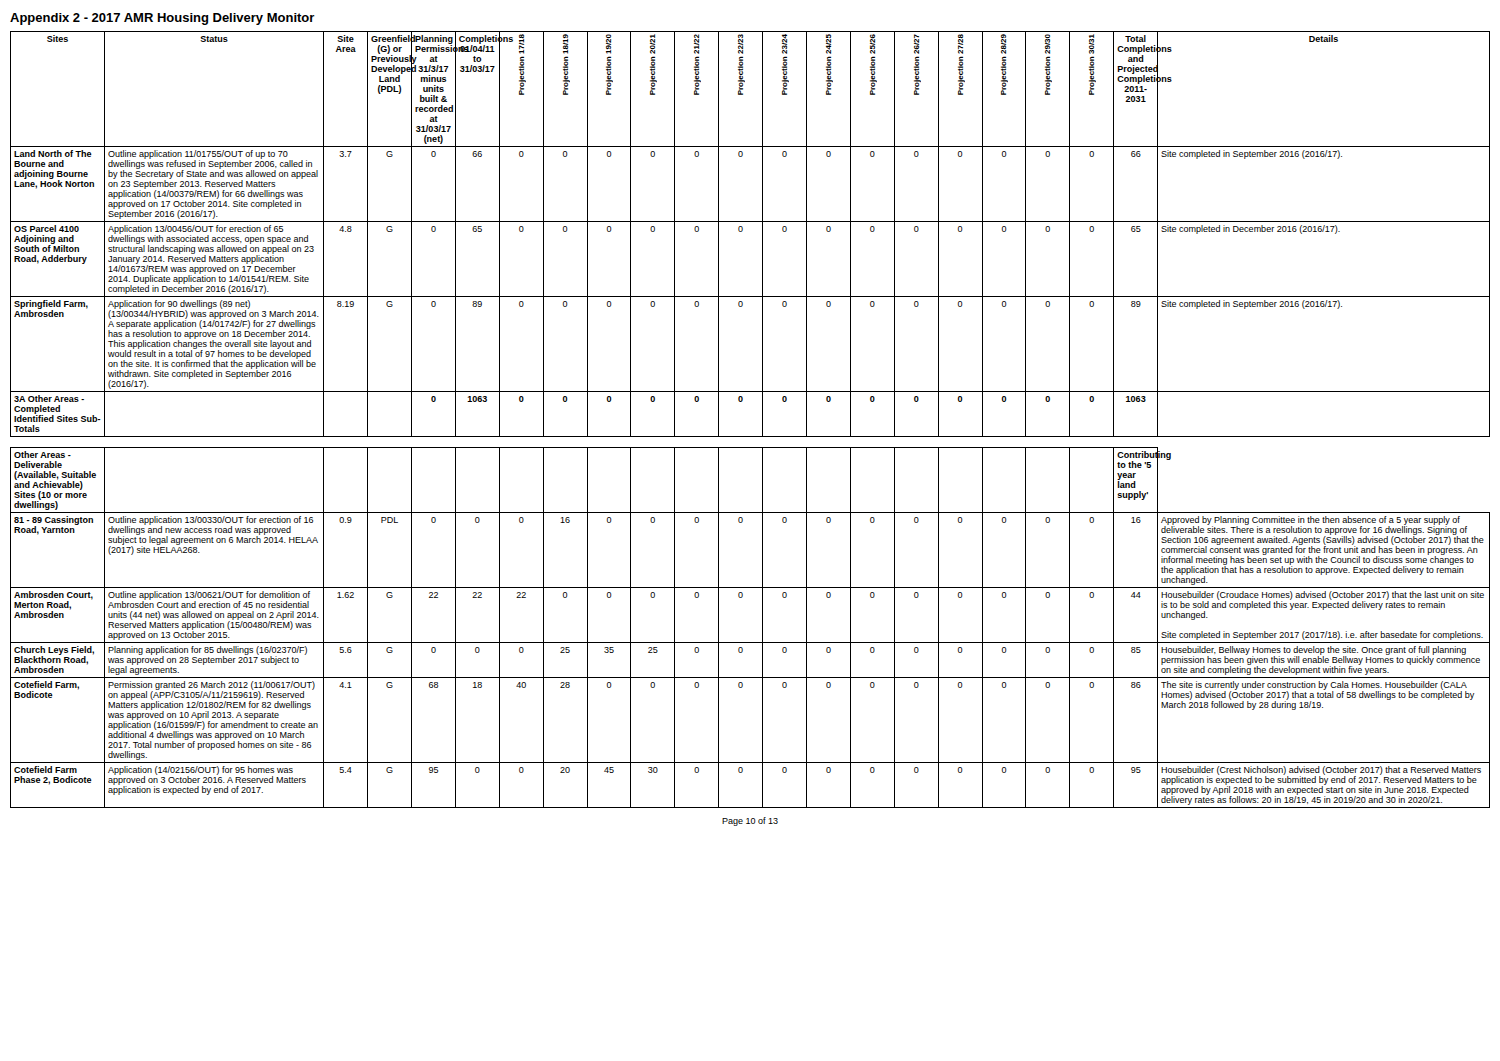Appendix 2 - 2017 AMR Housing Delivery Monitor
| Sites | Status | Site Area | Greenfield (G) or Previously Developed Land (PDL) | Planning Permissions at 31/3/17 minus units built & recorded at 31/03/17 (net) | Completions 01/04/11 to 31/03/17 | Projection 17/18 | Projection 18/19 | Projection 19/20 | Projection 20/21 | Projection 21/22 | Projection 22/23 | Projection 23/24 | Projection 24/25 | Projection 25/26 | Projection 26/27 | Projection 27/28 | Projection 28/29 | Projection 29/30 | Projection 30/31 | Total Completions and Projected Completions 2011-2031 | Details |
| --- | --- | --- | --- | --- | --- | --- | --- | --- | --- | --- | --- | --- | --- | --- | --- | --- | --- | --- | --- | --- | --- |
| Land North of The Bourne and adjoining Bourne Lane, Hook Norton | Outline application 11/01755/OUT of up to 70 dwellings was refused in September 2006, called in by the Secretary of State and was allowed on appeal on 23 September 2013. Reserved Matters application (14/00379/REM) for 66 dwellings was approved on 17 October 2014. Site completed in September 2016 (2016/17). | 3.7 | G | 0 | 66 | 0 | 0 | 0 | 0 | 0 | 0 | 0 | 0 | 0 | 0 | 0 | 0 | 0 | 0 | 66 | Site completed in September 2016 (2016/17). |
| OS Parcel 4100 Adjoining and South of Milton Road, Adderbury | Application 13/00456/OUT for erection of 65 dwellings with associated access, open space and structural landscaping was allowed on appeal on 23 January 2014. Reserved Matters application 14/01673/REM was approved on 17 December 2014. Duplicate application to 14/01541/REM. Site completed in December 2016 (2016/17). | 4.8 | G | 0 | 65 | 0 | 0 | 0 | 0 | 0 | 0 | 0 | 0 | 0 | 0 | 0 | 0 | 0 | 0 | 65 | Site completed in December 2016 (2016/17). |
| Springfield Farm, Ambrosden | Application for 90 dwellings (89 net) (13/00344/HYBRID) was approved on 3 March 2014. A separate application (14/01742/F) for 27 dwellings has a resolution to approve on 18 December 2014. This application changes the overall site layout and would result in a total of 97 homes to be developed on the site. It is confirmed that the application will be withdrawn. Site completed in September 2016 (2016/17). | 8.19 | G | 0 | 89 | 0 | 0 | 0 | 0 | 0 | 0 | 0 | 0 | 0 | 0 | 0 | 0 | 0 | 0 | 89 | Site completed in September 2016 (2016/17). |
| 3A Other Areas - Completed Identified Sites Sub-Totals | | | | 0 | 1063 | 0 | 0 | 0 | 0 | 0 | 0 | 0 | 0 | 0 | 0 | 0 | 0 | 0 | 0 | 1063 | |
| Other Areas - Deliverable (Available, Suitable and Achievable) Sites (10 or more dwellings) | | | | | | | | | | | | | | | | | | | | Contributing to the '5 year land supply' |
| 81 - 89 Cassington Road, Yarnton | Outline application 13/00330/OUT for erection of 16 dwellings and new access road was approved subject to legal agreement on 6 March 2014. HELAA (2017) site HELAA268. | 0.9 | PDL | 0 | 0 | 0 | 16 | 0 | 0 | 0 | 0 | 0 | 0 | 0 | 0 | 0 | 0 | 0 | 0 | 16 | Approved by Planning Committee in the then absence of a 5 year supply of deliverable sites. There is a resolution to approve for 16 dwellings. Signing of Section 106 agreement awaited. Agents (Savills) advised (October 2017) that the commercial consent was granted for the front unit and has been in progress. An informal meeting has been set up with the Council to discuss some changes to the application that has a resolution to approve. Expected delivery to remain unchanged. |
| Ambrosden Court, Merton Road, Ambrosden | Outline application 13/00621/OUT for demolition of Ambrosden Court and erection of 45 no residential units (44 net) was allowed on appeal on 2 April 2014. Reserved Matters application (15/00480/REM) was approved on 13 October 2015. | 1.62 | G | 22 | 22 | 22 | 0 | 0 | 0 | 0 | 0 | 0 | 0 | 0 | 0 | 0 | 0 | 0 | 0 | 44 | Housebuilder (Croudace Homes) advised (October 2017) that the last unit on site is to be sold and completed this year. Expected delivery rates to remain unchanged. Site completed in September 2017 (2017/18). i.e. after basedate for completions. |
| Church Leys Field, Blackthorn Road, Ambrosden | Planning application for 85 dwellings (16/02370/F) was approved on 28 September 2017 subject to legal agreements. | 5.6 | G | 0 | 0 | 0 | 25 | 35 | 25 | 0 | 0 | 0 | 0 | 0 | 0 | 0 | 0 | 0 | 0 | 85 | Housebuilder, Bellway Homes to develop the site. Once grant of full planning permission has been given this will enable Bellway Homes to quickly commence on site and completing the development within five years. |
| Cotefield Farm, Bodicote | Permission granted 26 March 2012 (11/00617/OUT) on appeal (APP/C3105/A/11/2159619). Reserved Matters application 12/01802/REM for 82 dwellings was approved on 10 April 2013. A separate application (16/01599/F) for amendment to create an additional 4 dwellings was approved on 10 March 2017. Total number of proposed homes on site - 86 dwellings. | 4.1 | G | 68 | 18 | 40 | 28 | 0 | 0 | 0 | 0 | 0 | 0 | 0 | 0 | 0 | 0 | 0 | 0 | 86 | The site is currently under construction by Cala Homes. Housebuilder (CALA Homes) advised (October 2017) that a total of 58 dwellings to be completed by March 2018 followed by 28 during 18/19. |
| Cotefield Farm Phase 2, Bodicote | Application (14/02156/OUT) for 95 homes was approved on 3 October 2016. A Reserved Matters application is expected by end of 2017. | 5.4 | G | 95 | 0 | 0 | 20 | 45 | 30 | 0 | 0 | 0 | 0 | 0 | 0 | 0 | 0 | 0 | 0 | 95 | Housebuilder (Crest Nicholson) advised (October 2017) that a Reserved Matters application is expected to be submitted by end of 2017. Reserved Matters to be approved by April 2018 with an expected start on site in June 2018. Expected delivery rates as follows: 20 in 18/19, 45 in 2019/20 and 30 in 2020/21. |
Page 10 of 13